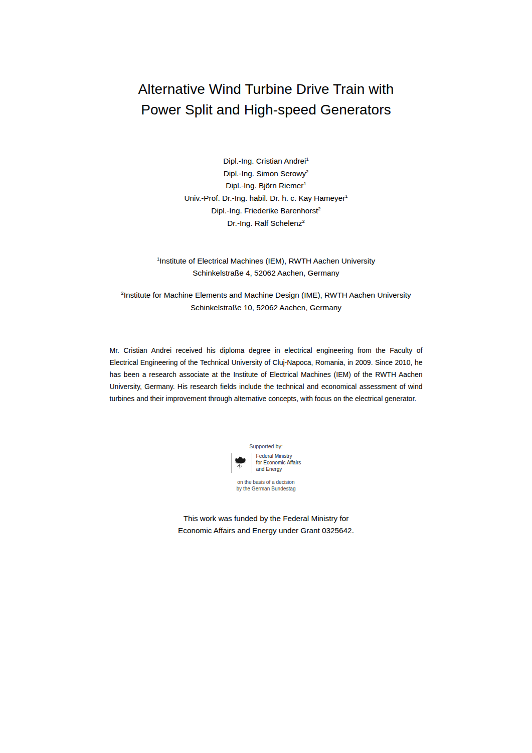Alternative Wind Turbine Drive Train with
Power Split and High-speed Generators
Dipl.-Ing. Cristian Andrei1
Dipl.-Ing. Simon Serowy2
Dipl.-Ing. Björn Riemer1
Univ.-Prof. Dr.-Ing. habil. Dr. h. c. Kay Hameyer1
Dipl.-Ing. Friederike Barenhorst2
Dr.-Ing. Ralf Schelenz2
1Institute of Electrical Machines (IEM), RWTH Aachen University
Schinkelstraße 4, 52062 Aachen, Germany
2Institute for Machine Elements and Machine Design (IME), RWTH Aachen University
Schinkelstraße 10, 52062 Aachen, Germany
Mr. Cristian Andrei received his diploma degree in electrical engineering from the Faculty of Electrical Engineering of the Technical University of Cluj-Napoca, Romania, in 2009. Since 2010, he has been a research associate at the Institute of Electrical Machines (IEM) of the RWTH Aachen University, Germany. His research fields include the technical and economical assessment of wind turbines and their improvement through alternative concepts, with focus on the electrical generator.
Supported by:
Federal Ministry
for Economic Affairs
and Energy
on the basis of a decision
by the German Bundestag
This work was funded by the Federal Ministry for
Economic Affairs and Energy under Grant 0325642.